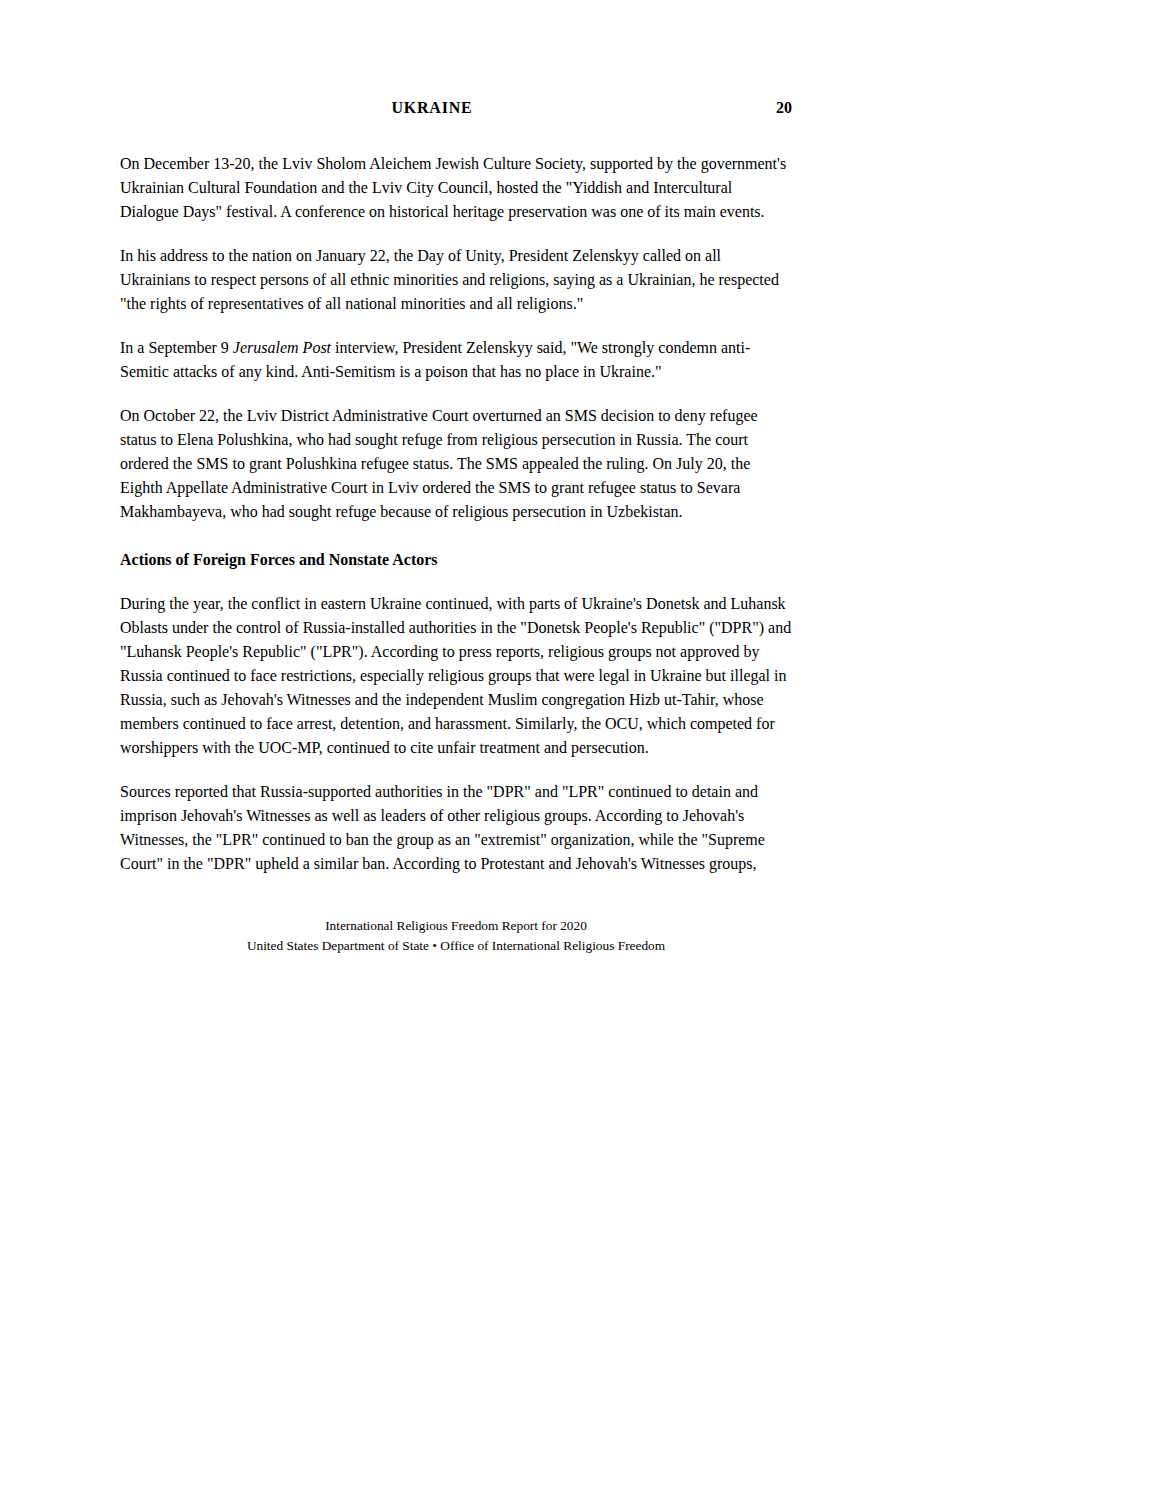UKRAINE 20
On December 13-20, the Lviv Sholom Aleichem Jewish Culture Society, supported by the government's Ukrainian Cultural Foundation and the Lviv City Council, hosted the "Yiddish and Intercultural Dialogue Days" festival. A conference on historical heritage preservation was one of its main events.
In his address to the nation on January 22, the Day of Unity, President Zelenskyy called on all Ukrainians to respect persons of all ethnic minorities and religions, saying as a Ukrainian, he respected "the rights of representatives of all national minorities and all religions."
In a September 9 Jerusalem Post interview, President Zelenskyy said, "We strongly condemn anti-Semitic attacks of any kind. Anti-Semitism is a poison that has no place in Ukraine."
On October 22, the Lviv District Administrative Court overturned an SMS decision to deny refugee status to Elena Polushkina, who had sought refuge from religious persecution in Russia. The court ordered the SMS to grant Polushkina refugee status. The SMS appealed the ruling. On July 20, the Eighth Appellate Administrative Court in Lviv ordered the SMS to grant refugee status to Sevara Makhambayeva, who had sought refuge because of religious persecution in Uzbekistan.
Actions of Foreign Forces and Nonstate Actors
During the year, the conflict in eastern Ukraine continued, with parts of Ukraine's Donetsk and Luhansk Oblasts under the control of Russia-installed authorities in the "Donetsk People's Republic" ("DPR") and "Luhansk People's Republic" ("LPR"). According to press reports, religious groups not approved by Russia continued to face restrictions, especially religious groups that were legal in Ukraine but illegal in Russia, such as Jehovah's Witnesses and the independent Muslim congregation Hizb ut-Tahir, whose members continued to face arrest, detention, and harassment. Similarly, the OCU, which competed for worshippers with the UOC-MP, continued to cite unfair treatment and persecution.
Sources reported that Russia-supported authorities in the "DPR" and "LPR" continued to detain and imprison Jehovah's Witnesses as well as leaders of other religious groups. According to Jehovah's Witnesses, the "LPR" continued to ban the group as an "extremist" organization, while the "Supreme Court" in the "DPR" upheld a similar ban. According to Protestant and Jehovah's Witnesses groups,
International Religious Freedom Report for 2020
United States Department of State • Office of International Religious Freedom